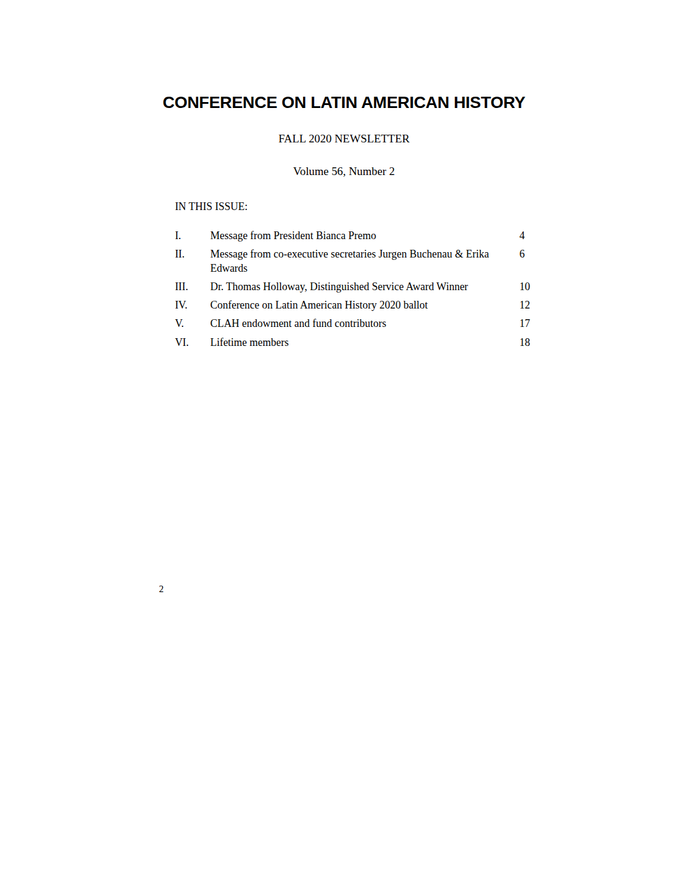CONFERENCE ON LATIN AMERICAN HISTORY
FALL 2020 NEWSLETTER
Volume 56, Number 2
IN THIS ISSUE:
| I. | Message from President Bianca Premo | 4 |
| II. | Message from co-executive secretaries Jurgen Buchenau & Erika Edwards | 6 |
| III. | Dr. Thomas Holloway, Distinguished Service Award Winner | 10 |
| IV. | Conference on Latin American History 2020 ballot | 12 |
| V. | CLAH endowment and fund contributors | 17 |
| VI. | Lifetime members | 18 |
2